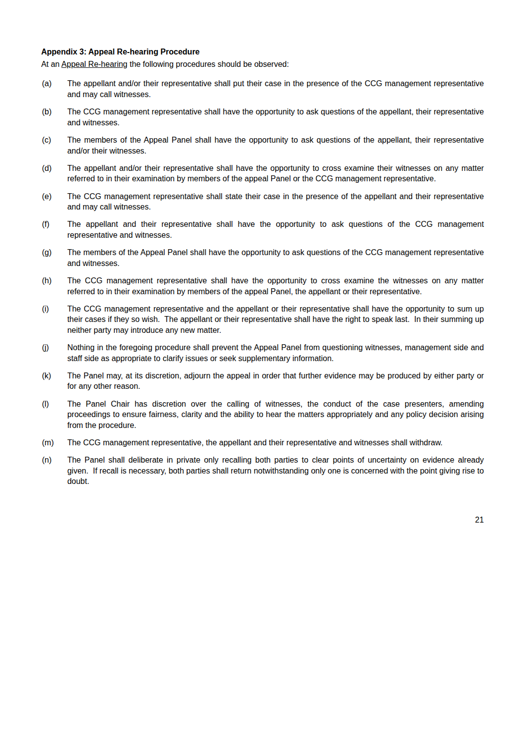Appendix 3: Appeal Re-hearing Procedure
At an Appeal Re-hearing the following procedures should be observed:
(a) The appellant and/or their representative shall put their case in the presence of the CCG management representative and may call witnesses.
(b) The CCG management representative shall have the opportunity to ask questions of the appellant, their representative and witnesses.
(c) The members of the Appeal Panel shall have the opportunity to ask questions of the appellant, their representative and/or their witnesses.
(d) The appellant and/or their representative shall have the opportunity to cross examine their witnesses on any matter referred to in their examination by members of the appeal Panel or the CCG management representative.
(e) The CCG management representative shall state their case in the presence of the appellant and their representative and may call witnesses.
(f) The appellant and their representative shall have the opportunity to ask questions of the CCG management representative and witnesses.
(g) The members of the Appeal Panel shall have the opportunity to ask questions of the CCG management representative and witnesses.
(h) The CCG management representative shall have the opportunity to cross examine the witnesses on any matter referred to in their examination by members of the appeal Panel, the appellant or their representative.
(i) The CCG management representative and the appellant or their representative shall have the opportunity to sum up their cases if they so wish. The appellant or their representative shall have the right to speak last. In their summing up neither party may introduce any new matter.
(j) Nothing in the foregoing procedure shall prevent the Appeal Panel from questioning witnesses, management side and staff side as appropriate to clarify issues or seek supplementary information.
(k) The Panel may, at its discretion, adjourn the appeal in order that further evidence may be produced by either party or for any other reason.
(l) The Panel Chair has discretion over the calling of witnesses, the conduct of the case presenters, amending proceedings to ensure fairness, clarity and the ability to hear the matters appropriately and any policy decision arising from the procedure.
(m) The CCG management representative, the appellant and their representative and witnesses shall withdraw.
(n) The Panel shall deliberate in private only recalling both parties to clear points of uncertainty on evidence already given. If recall is necessary, both parties shall return notwithstanding only one is concerned with the point giving rise to doubt.
21